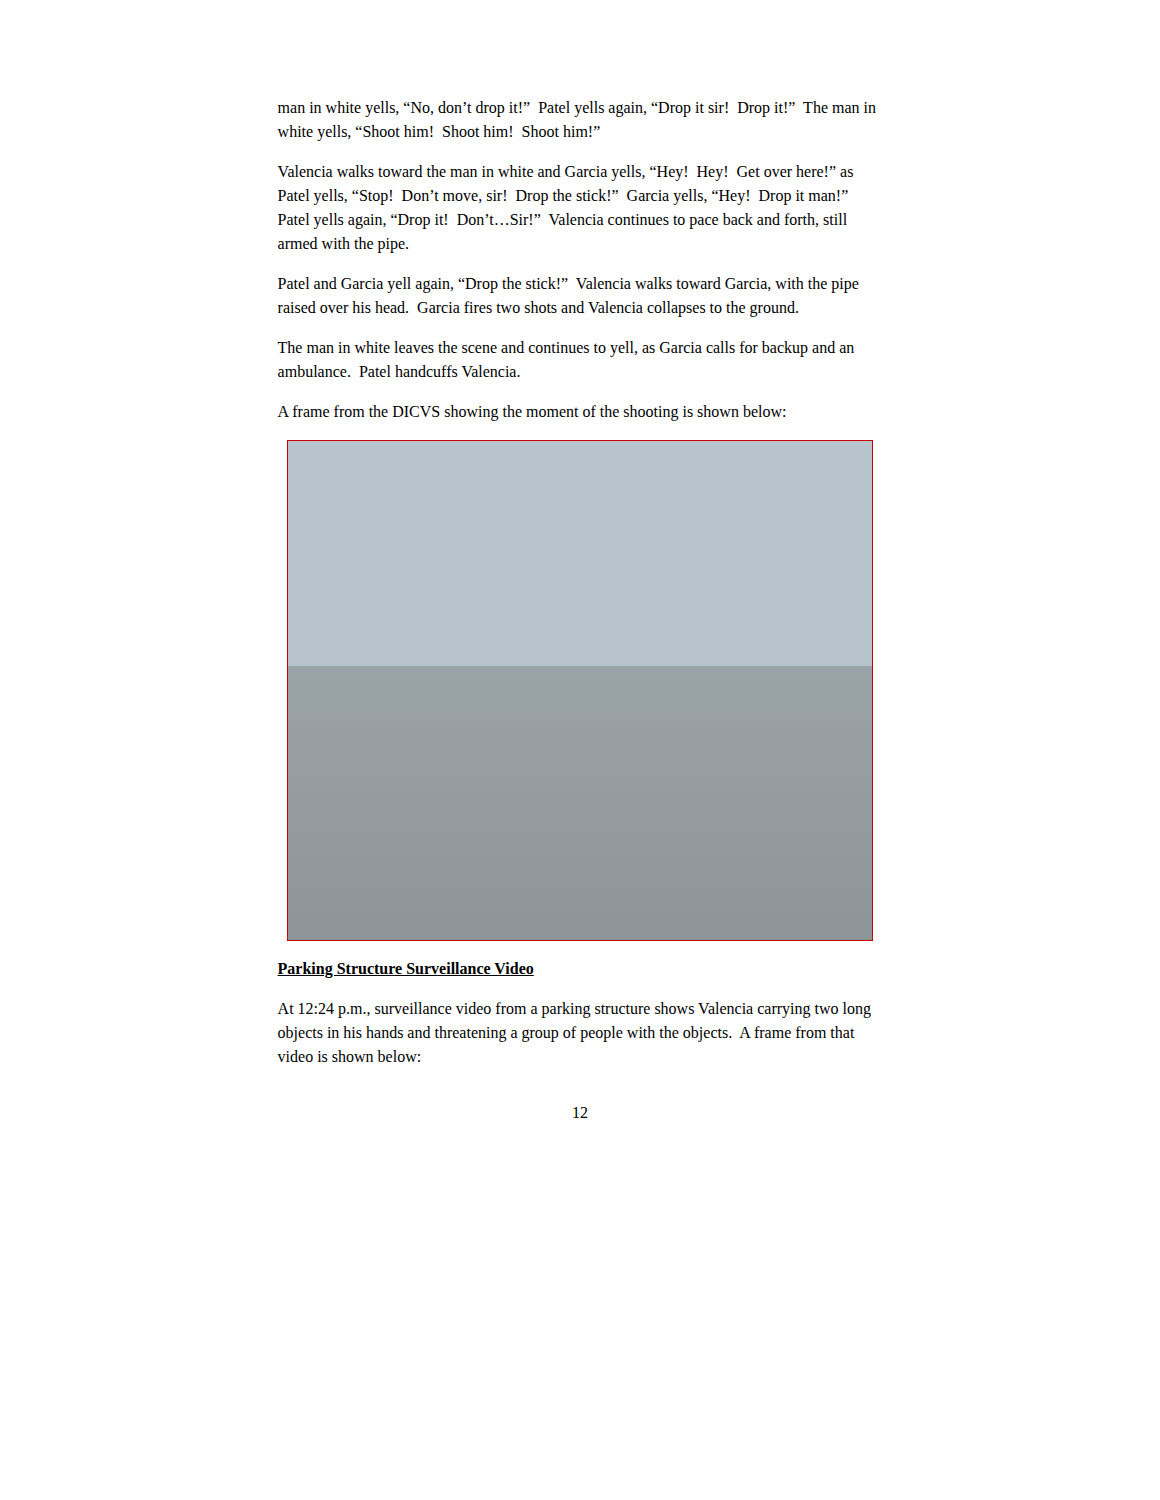man in white yells, “No, don’t drop it!” Patel yells again, “Drop it sir! Drop it!” The man in white yells, “Shoot him! Shoot him! Shoot him!”
Valencia walks toward the man in white and Garcia yells, “Hey! Hey! Get over here!” as Patel yells, “Stop! Don’t move, sir! Drop the stick!” Garcia yells, “Hey! Drop it man!” Patel yells again, “Drop it! Don’t…Sir!” Valencia continues to pace back and forth, still armed with the pipe.
Patel and Garcia yell again, “Drop the stick!” Valencia walks toward Garcia, with the pipe raised over his head. Garcia fires two shots and Valencia collapses to the ground.
The man in white leaves the scene and continues to yell, as Garcia calls for backup and an ambulance. Patel handcuffs Valencia.
A frame from the DICVS showing the moment of the shooting is shown below:
Parking Structure Surveillance Video
At 12:24 p.m., surveillance video from a parking structure shows Valencia carrying two long objects in his hands and threatening a group of people with the objects. A frame from that video is shown below:
12